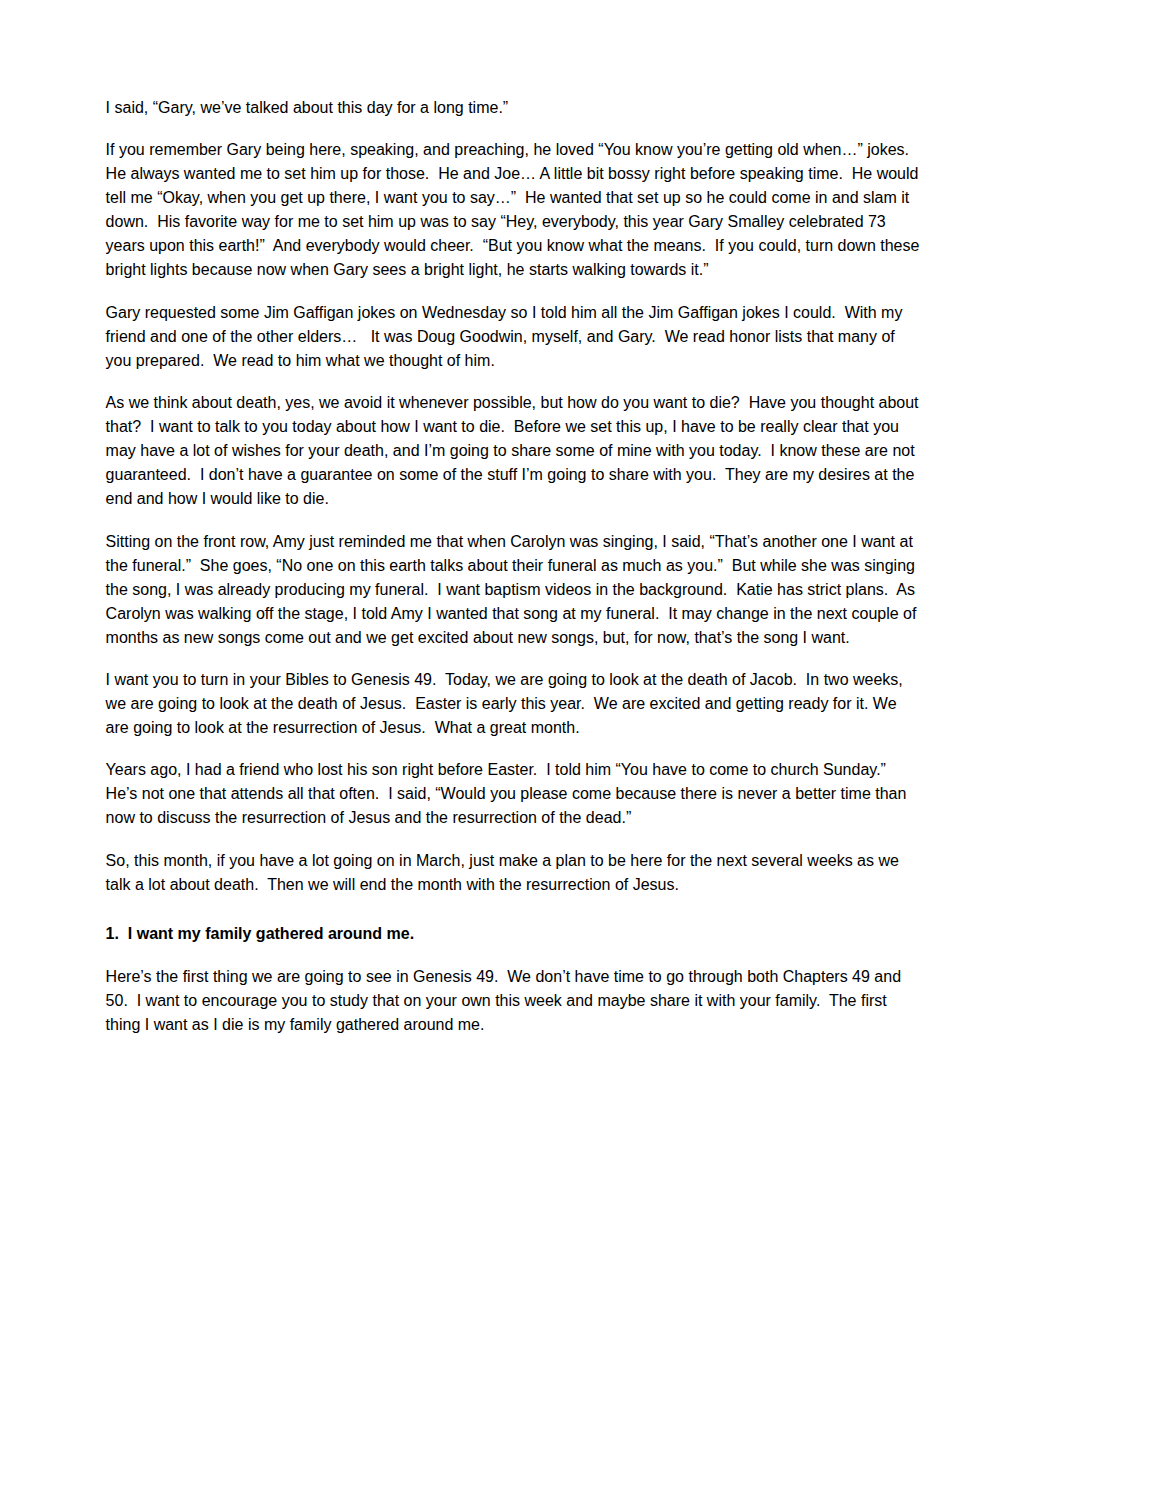I said, “Gary, we’ve talked about this day for a long time.”
If you remember Gary being here, speaking, and preaching, he loved “You know you’re getting old when…” jokes. He always wanted me to set him up for those. He and Joe… A little bit bossy right before speaking time. He would tell me “Okay, when you get up there, I want you to say…” He wanted that set up so he could come in and slam it down. His favorite way for me to set him up was to say “Hey, everybody, this year Gary Smalley celebrated 73 years upon this earth!” And everybody would cheer. “But you know what the means. If you could, turn down these bright lights because now when Gary sees a bright light, he starts walking towards it.”
Gary requested some Jim Gaffigan jokes on Wednesday so I told him all the Jim Gaffigan jokes I could. With my friend and one of the other elders… It was Doug Goodwin, myself, and Gary. We read honor lists that many of you prepared. We read to him what we thought of him.
As we think about death, yes, we avoid it whenever possible, but how do you want to die? Have you thought about that? I want to talk to you today about how I want to die. Before we set this up, I have to be really clear that you may have a lot of wishes for your death, and I’m going to share some of mine with you today. I know these are not guaranteed. I don’t have a guarantee on some of the stuff I’m going to share with you. They are my desires at the end and how I would like to die.
Sitting on the front row, Amy just reminded me that when Carolyn was singing, I said, “That’s another one I want at the funeral.” She goes, “No one on this earth talks about their funeral as much as you.” But while she was singing the song, I was already producing my funeral. I want baptism videos in the background. Katie has strict plans. As Carolyn was walking off the stage, I told Amy I wanted that song at my funeral. It may change in the next couple of months as new songs come out and we get excited about new songs, but, for now, that’s the song I want.
I want you to turn in your Bibles to Genesis 49. Today, we are going to look at the death of Jacob. In two weeks, we are going to look at the death of Jesus. Easter is early this year. We are excited and getting ready for it. We are going to look at the resurrection of Jesus. What a great month.
Years ago, I had a friend who lost his son right before Easter. I told him “You have to come to church Sunday.” He’s not one that attends all that often. I said, “Would you please come because there is never a better time than now to discuss the resurrection of Jesus and the resurrection of the dead.”
So, this month, if you have a lot going on in March, just make a plan to be here for the next several weeks as we talk a lot about death. Then we will end the month with the resurrection of Jesus.
1. I want my family gathered around me.
Here’s the first thing we are going to see in Genesis 49. We don’t have time to go through both Chapters 49 and 50. I want to encourage you to study that on your own this week and maybe share it with your family. The first thing I want as I die is my family gathered around me.